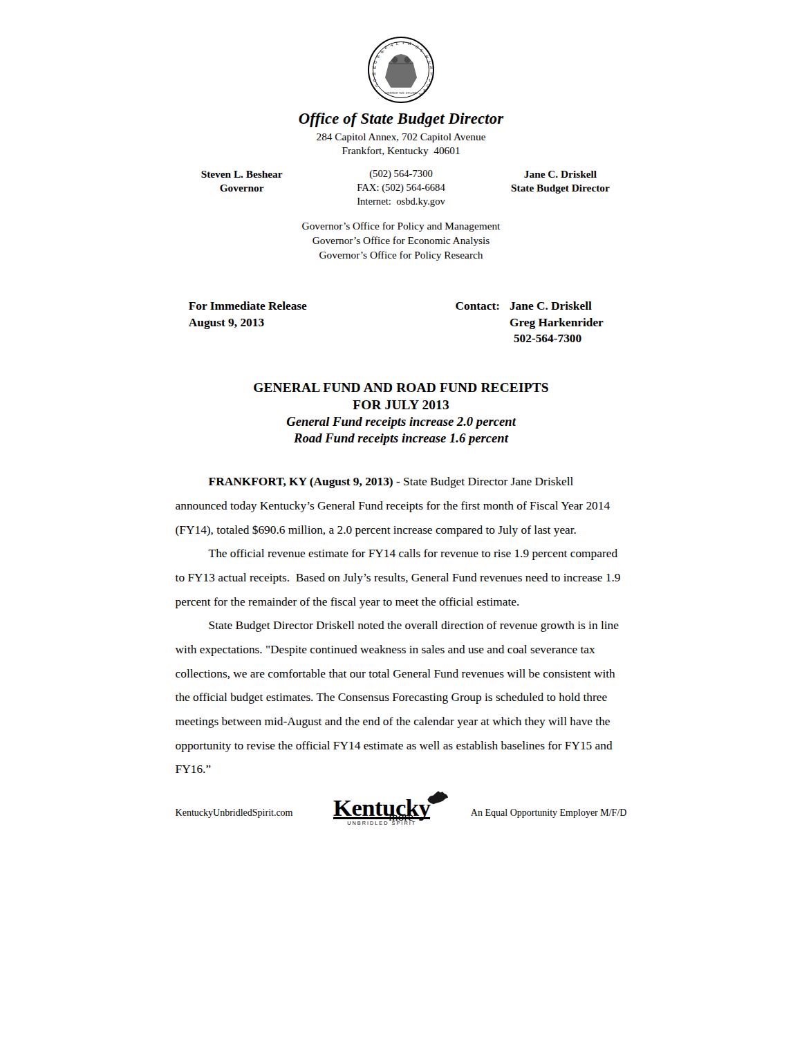C O M M O N W E A L T H O F K E N T U C K Y
UNITED WE STAND
Office of State Budget Director
284 Capitol Annex, 702 Capitol Avenue
Frankfort, Kentucky 40601
Steven L. Beshear
Governor
(502) 564-7300
FAX: (502) 564-6684
Internet: osbd.ky.gov
Jane C. Driskell
State Budget Director
Governor’s Office for Policy and Management
Governor’s Office for Economic Analysis
Governor’s Office for Policy Research
For Immediate Release
August 9, 2013
| Contact: | Jane C. Driskell |
| | Greg Harkenrider |
| | 502-564-7300 |
GENERAL FUND AND ROAD FUND RECEIPTS
FOR JULY 2013
General Fund receipts increase 2.0 percent
Road Fund receipts increase 1.6 percent
FRANKFORT, KY (August 9, 2013) - State Budget Director Jane Driskell announced today Kentucky’s General Fund receipts for the first month of Fiscal Year 2014 (FY14), totaled $690.6 million, a 2.0 percent increase compared to July of last year.
The official revenue estimate for FY14 calls for revenue to rise 1.9 percent compared to FY13 actual receipts. Based on July’s results, General Fund revenues need to increase 1.9 percent for the remainder of the fiscal year to meet the official estimate.
State Budget Director Driskell noted the overall direction of revenue growth is in line with expectations. "Despite continued weakness in sales and use and coal severance tax collections, we are comfortable that our total General Fund revenues will be consistent with the official budget estimates. The Consensus Forecasting Group is scheduled to hold three meetings between mid-August and the end of the calendar year at which they will have the opportunity to revise the official FY14 estimate as well as establish baselines for FY15 and FY16.”
-more-
KentuckyUnbridledSpirit.com
Kentucky
UNBRIDLED SPIRIT
An Equal Opportunity Employer M/F/D